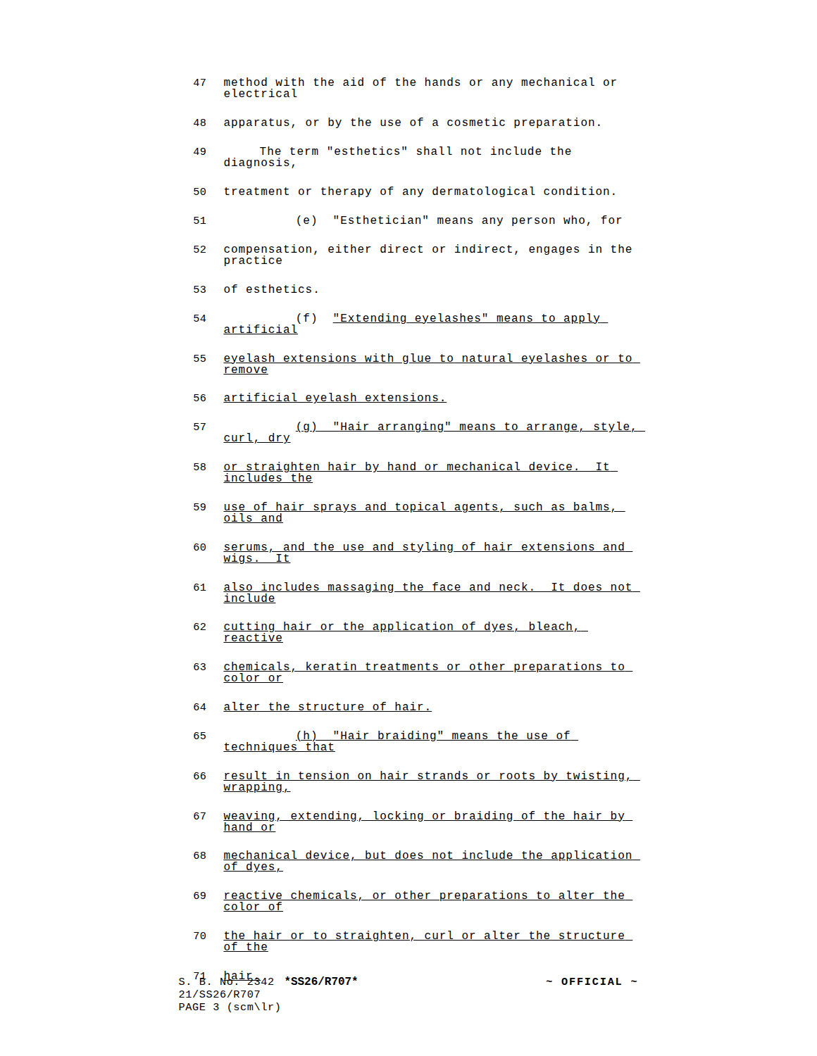47 method with the aid of the hands or any mechanical or electrical
48 apparatus, or by the use of a cosmetic preparation.
49 The term "esthetics" shall not include the diagnosis,
50 treatment or therapy of any dermatological condition.
51 (e) "Esthetician" means any person who, for
52 compensation, either direct or indirect, engages in the practice
53 of esthetics.
54 (f) "Extending eyelashes" means to apply artificial
55 eyelash extensions with glue to natural eyelashes or to remove
56 artificial eyelash extensions.
57 (g) "Hair arranging" means to arrange, style, curl, dry
58 or straighten hair by hand or mechanical device. It includes the
59 use of hair sprays and topical agents, such as balms, oils and
60 serums, and the use and styling of hair extensions and wigs. It
61 also includes massaging the face and neck. It does not include
62 cutting hair or the application of dyes, bleach, reactive
63 chemicals, keratin treatments or other preparations to color or
64 alter the structure of hair.
65 (h) "Hair braiding" means the use of techniques that
66 result in tension on hair strands or roots by twisting, wrapping,
67 weaving, extending, locking or braiding of the hair by hand or
68 mechanical device, but does not include the application of dyes,
69 reactive chemicals, or other preparations to alter the color of
70 the hair or to straighten, curl or alter the structure of the
71 hair.
S. B. No. 2342 *SS26/R707* ~ OFFICIAL ~
21/SS26/R707
PAGE 3 (scm\lr)